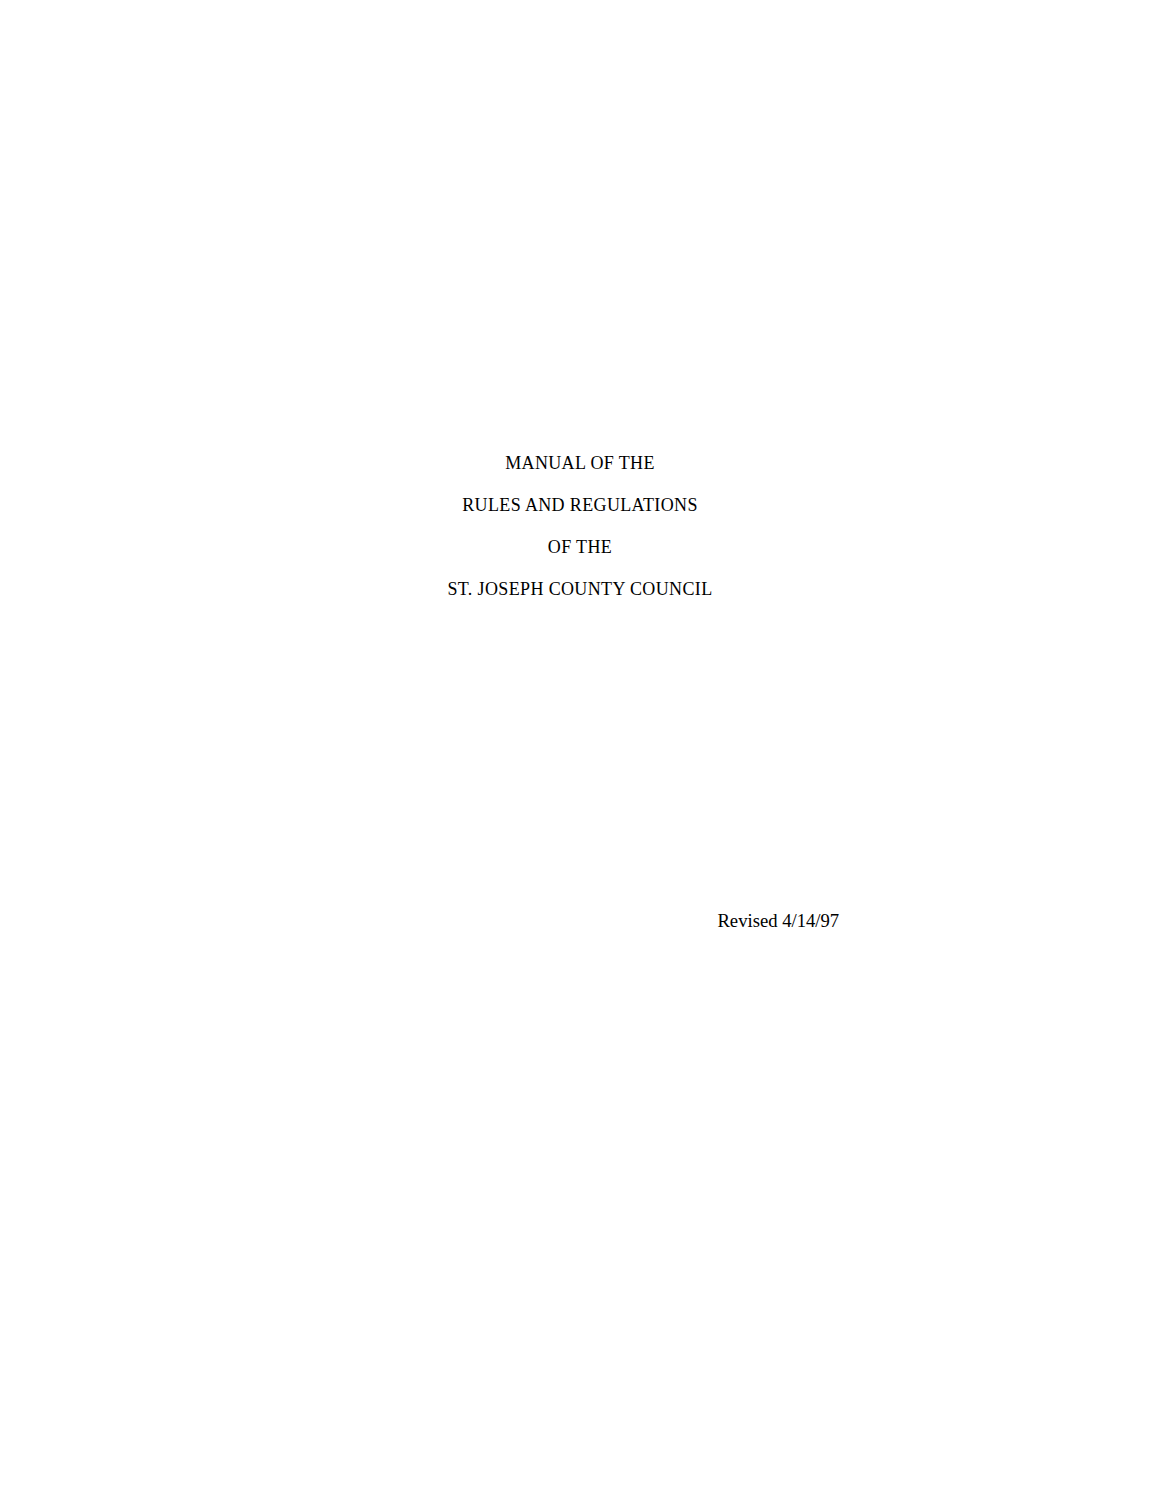MANUAL OF THE
RULES AND REGULATIONS
OF THE
ST. JOSEPH COUNTY COUNCIL
Revised 4/14/97